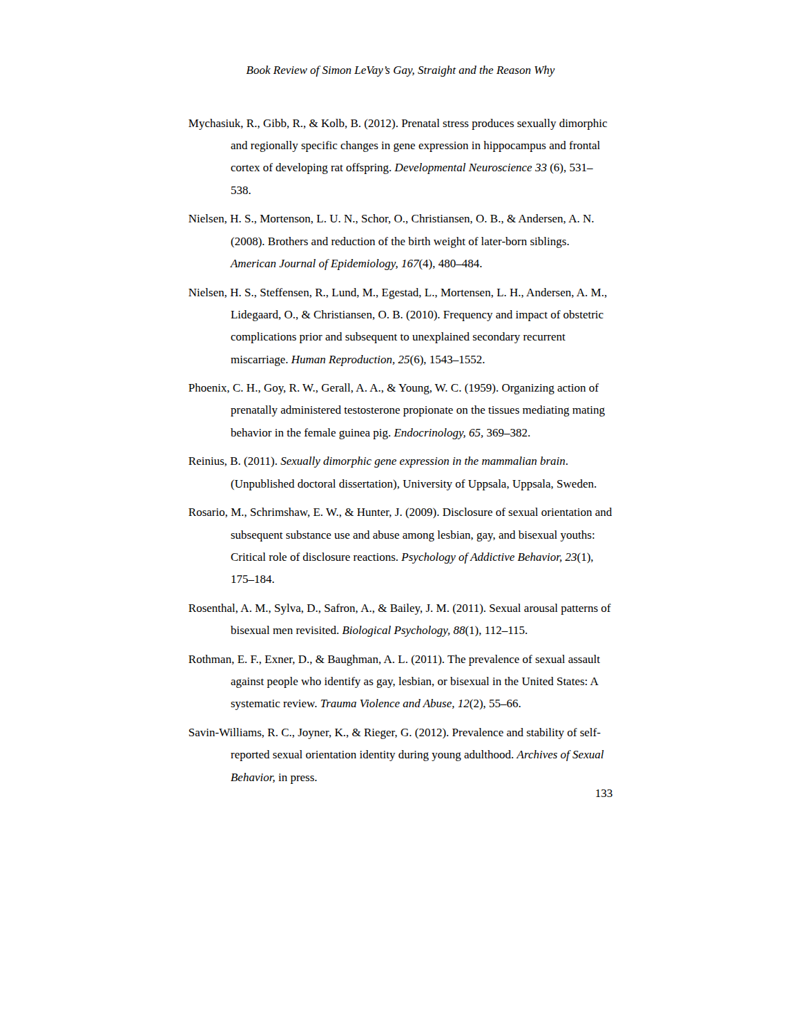Book Review of Simon LeVay’s Gay, Straight and the Reason Why
Mychasiuk, R., Gibb, R., & Kolb, B. (2012). Prenatal stress produces sexually dimorphic and regionally specific changes in gene expression in hippocampus and frontal cortex of developing rat offspring. Developmental Neuroscience 33 (6), 531–538.
Nielsen, H. S., Mortenson, L. U. N., Schor, O., Christiansen, O. B., & Andersen, A. N. (2008). Brothers and reduction of the birth weight of later-born siblings. American Journal of Epidemiology, 167(4), 480–484.
Nielsen, H. S., Steffensen, R., Lund, M., Egestad, L., Mortensen, L. H., Andersen, A. M., Lidegaard, O., & Christiansen, O. B. (2010). Frequency and impact of obstetric complications prior and subsequent to unexplained secondary recurrent miscarriage. Human Reproduction, 25(6), 1543–1552.
Phoenix, C. H., Goy, R. W., Gerall, A. A., & Young, W. C. (1959). Organizing action of prenatally administered testosterone propionate on the tissues mediating mating behavior in the female guinea pig. Endocrinology, 65, 369–382.
Reinius, B. (2011). Sexually dimorphic gene expression in the mammalian brain. (Unpublished doctoral dissertation), University of Uppsala, Uppsala, Sweden.
Rosario, M., Schrimshaw, E. W., & Hunter, J. (2009). Disclosure of sexual orientation and subsequent substance use and abuse among lesbian, gay, and bisexual youths: Critical role of disclosure reactions. Psychology of Addictive Behavior, 23(1), 175–184.
Rosenthal, A. M., Sylva, D., Safron, A., & Bailey, J. M. (2011). Sexual arousal patterns of bisexual men revisited. Biological Psychology, 88(1), 112–115.
Rothman, E. F., Exner, D., & Baughman, A. L. (2011). The prevalence of sexual assault against people who identify as gay, lesbian, or bisexual in the United States: A systematic review. Trauma Violence and Abuse, 12(2), 55–66.
Savin-Williams, R. C., Joyner, K., & Rieger, G. (2012). Prevalence and stability of self-reported sexual orientation identity during young adulthood. Archives of Sexual Behavior, in press.
133